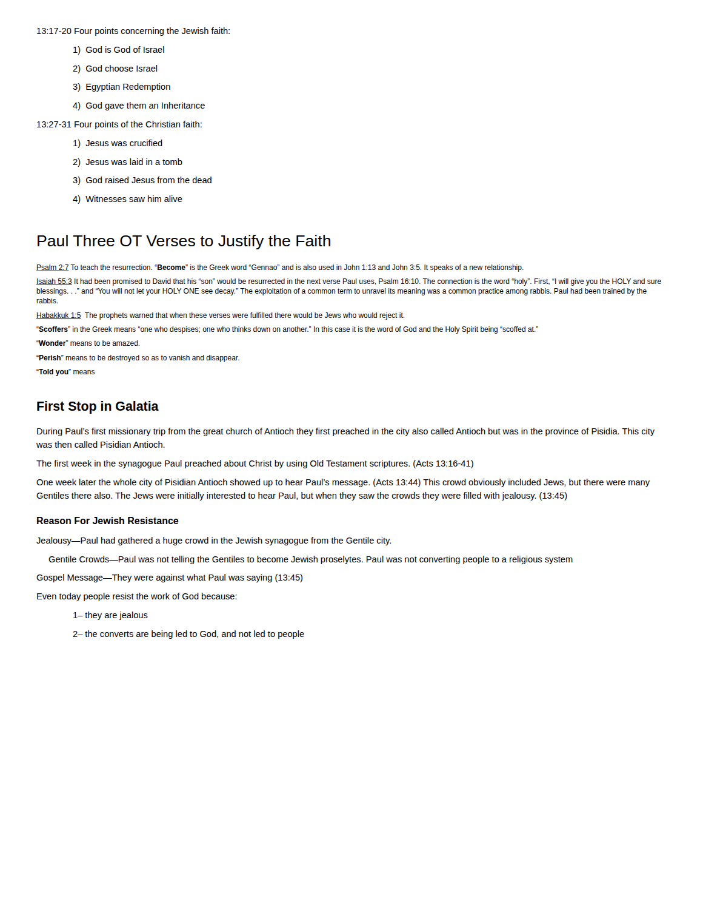13:17-20 Four points concerning the Jewish faith:
1) God is God of Israel
2) God choose Israel
3) Egyptian Redemption
4) God gave them an Inheritance
13:27-31 Four points of the Christian faith:
1) Jesus was crucified
2) Jesus was laid in a tomb
3) God raised Jesus from the dead
4) Witnesses saw him alive
Paul Three OT Verses to Justify the Faith
Psalm 2:7 To teach the resurrection. “Become” is the Greek word “Gennao” and is also used in John 1:13 and John 3:5. It speaks of a new relationship.
Isaiah 55:3 It had been promised to David that his “son” would be resurrected in the next verse Paul uses, Psalm 16:10. The connection is the word “holy”. First, “I will give you the HOLY and sure blessings. . .” and “You will not let your HOLY ONE see decay.” The exploitation of a common term to unravel its meaning was a common practice among rabbis. Paul had been trained by the rabbis.
Habakkuk 1:5 The prophets warned that when these verses were fulfilled there would be Jews who would reject it.
“Scoffers” in the Greek means “one who despises; one who thinks down on another.” In this case it is the word of God and the Holy Spirit being “scoffed at.”
“Wonder” means to be amazed.
“Perish” means to be destroyed so as to vanish and disappear.
“Told you” means
First Stop in Galatia
During Paul’s first missionary trip from the great church of Antioch they first preached in the city also called Antioch but was in the province of Pisidia. This city was then called Pisidian Antioch.
The first week in the synagogue Paul preached about Christ by using Old Testament scriptures. (Acts 13:16-41)
One week later the whole city of Pisidian Antioch showed up to hear Paul’s message. (Acts 13:44) This crowd obviously included Jews, but there were many Gentiles there also. The Jews were initially interested to hear Paul, but when they saw the crowds they were filled with jealousy. (13:45)
Reason For Jewish Resistance
Jealousy—Paul had gathered a huge crowd in the Jewish synagogue from the Gentile city.
Gentile Crowds—Paul was not telling the Gentiles to become Jewish proselytes. Paul was not converting people to a religious system
Gospel Message—They were against what Paul was saying (13:45)
Even today people resist the work of God because:
1– they are jealous
2– the converts are being led to God, and not led to people